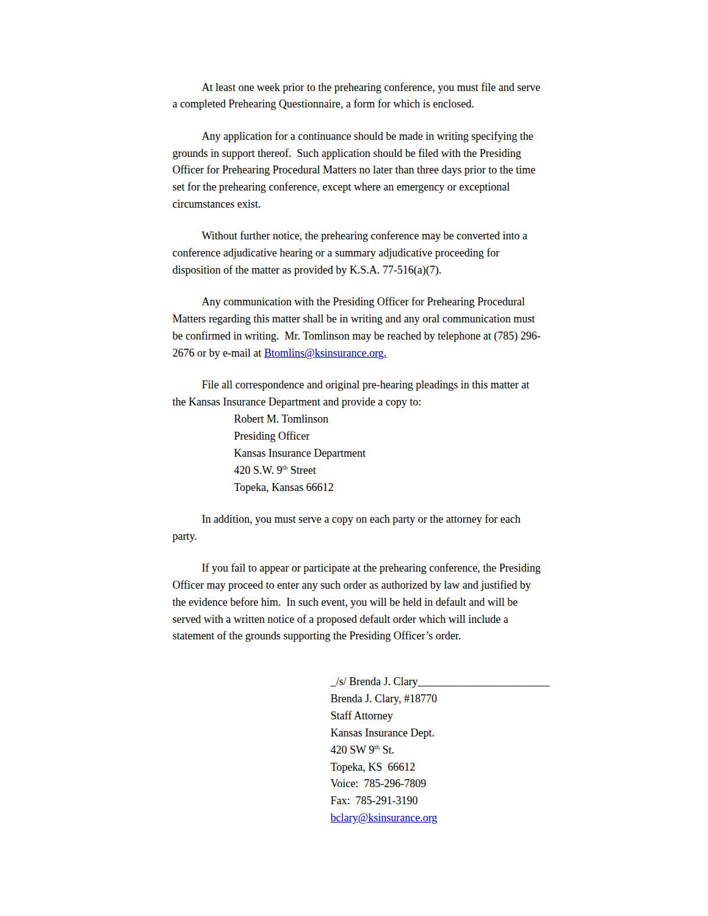At least one week prior to the prehearing conference, you must file and serve a completed Prehearing Questionnaire, a form for which is enclosed.
Any application for a continuance should be made in writing specifying the grounds in support thereof. Such application should be filed with the Presiding Officer for Prehearing Procedural Matters no later than three days prior to the time set for the prehearing conference, except where an emergency or exceptional circumstances exist.
Without further notice, the prehearing conference may be converted into a conference adjudicative hearing or a summary adjudicative proceeding for disposition of the matter as provided by K.S.A. 77-516(a)(7).
Any communication with the Presiding Officer for Prehearing Procedural Matters regarding this matter shall be in writing and any oral communication must be confirmed in writing. Mr. Tomlinson may be reached by telephone at (785) 296-2676 or by e-mail at Btomlins@ksinsurance.org.
File all correspondence and original pre-hearing pleadings in this matter at the Kansas Insurance Department and provide a copy to:
Robert M. Tomlinson
Presiding Officer
Kansas Insurance Department
420 S.W. 9th Street
Topeka, Kansas 66612
In addition, you must serve a copy on each party or the attorney for each party.
If you fail to appear or participate at the prehearing conference, the Presiding Officer may proceed to enter any such order as authorized by law and justified by the evidence before him. In such event, you will be held in default and will be served with a written notice of a proposed default order which will include a statement of the grounds supporting the Presiding Officer’s order.
_/s/ Brenda J. Clary________________________
Brenda J. Clary, #18770
Staff Attorney
Kansas Insurance Dept.
420 SW 9th St.
Topeka, KS 66612
Voice: 785-296-7809
Fax: 785-291-3190
bclary@ksinsurance.org